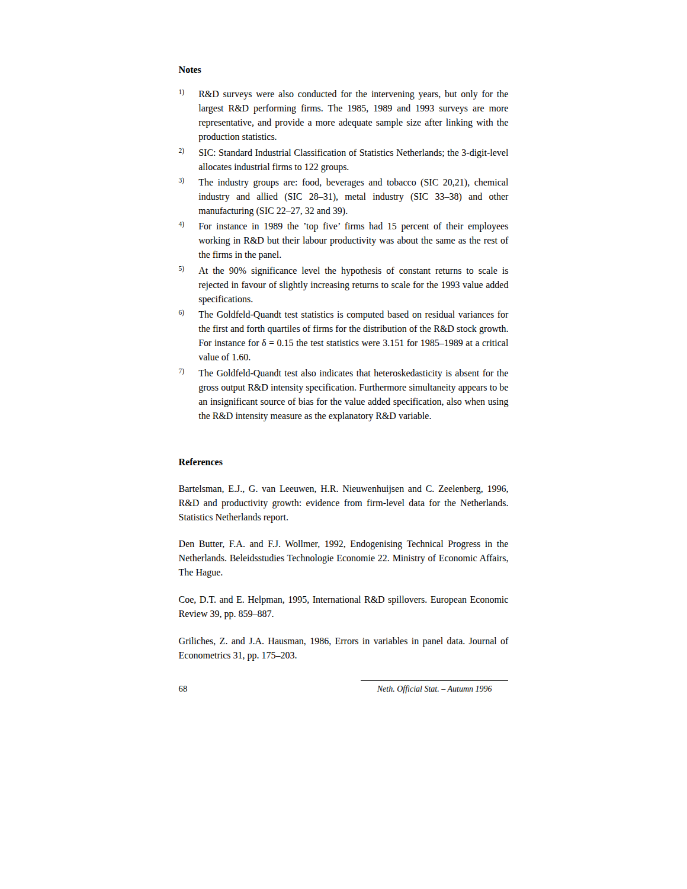Notes
1) R&D surveys were also conducted for the intervening years, but only for the largest R&D performing firms. The 1985, 1989 and 1993 surveys are more representative, and provide a more adequate sample size after linking with the production statistics.
2) SIC: Standard Industrial Classification of Statistics Netherlands; the 3-digit-level allocates industrial firms to 122 groups.
3) The industry groups are: food, beverages and tobacco (SIC 20,21), chemical industry and allied (SIC 28–31), metal industry (SIC 33–38) and other manufacturing (SIC 22–27, 32 and 39).
4) For instance in 1989 the ’top five’ firms had 15 percent of their employees working in R&D but their labour productivity was about the same as the rest of the firms in the panel.
5) At the 90% significance level the hypothesis of constant returns to scale is rejected in favour of slightly increasing returns to scale for the 1993 value added specifications.
6) The Goldfeld-Quandt test statistics is computed based on residual variances for the first and forth quartiles of firms for the distribution of the R&D stock growth. For instance for δ = 0.15 the test statistics were 3.151 for 1985–1989 at a critical value of 1.60.
7) The Goldfeld-Quandt test also indicates that heteroskedasticity is absent for the gross output R&D intensity specification. Furthermore simultaneity appears to be an insignificant source of bias for the value added specification, also when using the R&D intensity measure as the explanatory R&D variable.
References
Bartelsman, E.J., G. van Leeuwen, H.R. Nieuwenhuijsen and C. Zeelenberg, 1996, R&D and productivity growth: evidence from firm-level data for the Netherlands. Statistics Netherlands report.
Den Butter, F.A. and F.J. Wollmer, 1992, Endogenising Technical Progress in the Netherlands. Beleidsstudies Technologie Economie 22. Ministry of Economic Affairs, The Hague.
Coe, D.T. and E. Helpman, 1995, International R&D spillovers. European Economic Review 39, pp. 859–887.
Griliches, Z. and J.A. Hausman, 1986, Errors in variables in panel data. Journal of Econometrics 31, pp. 175–203.
68 Neth. Official Stat. – Autumn 1996